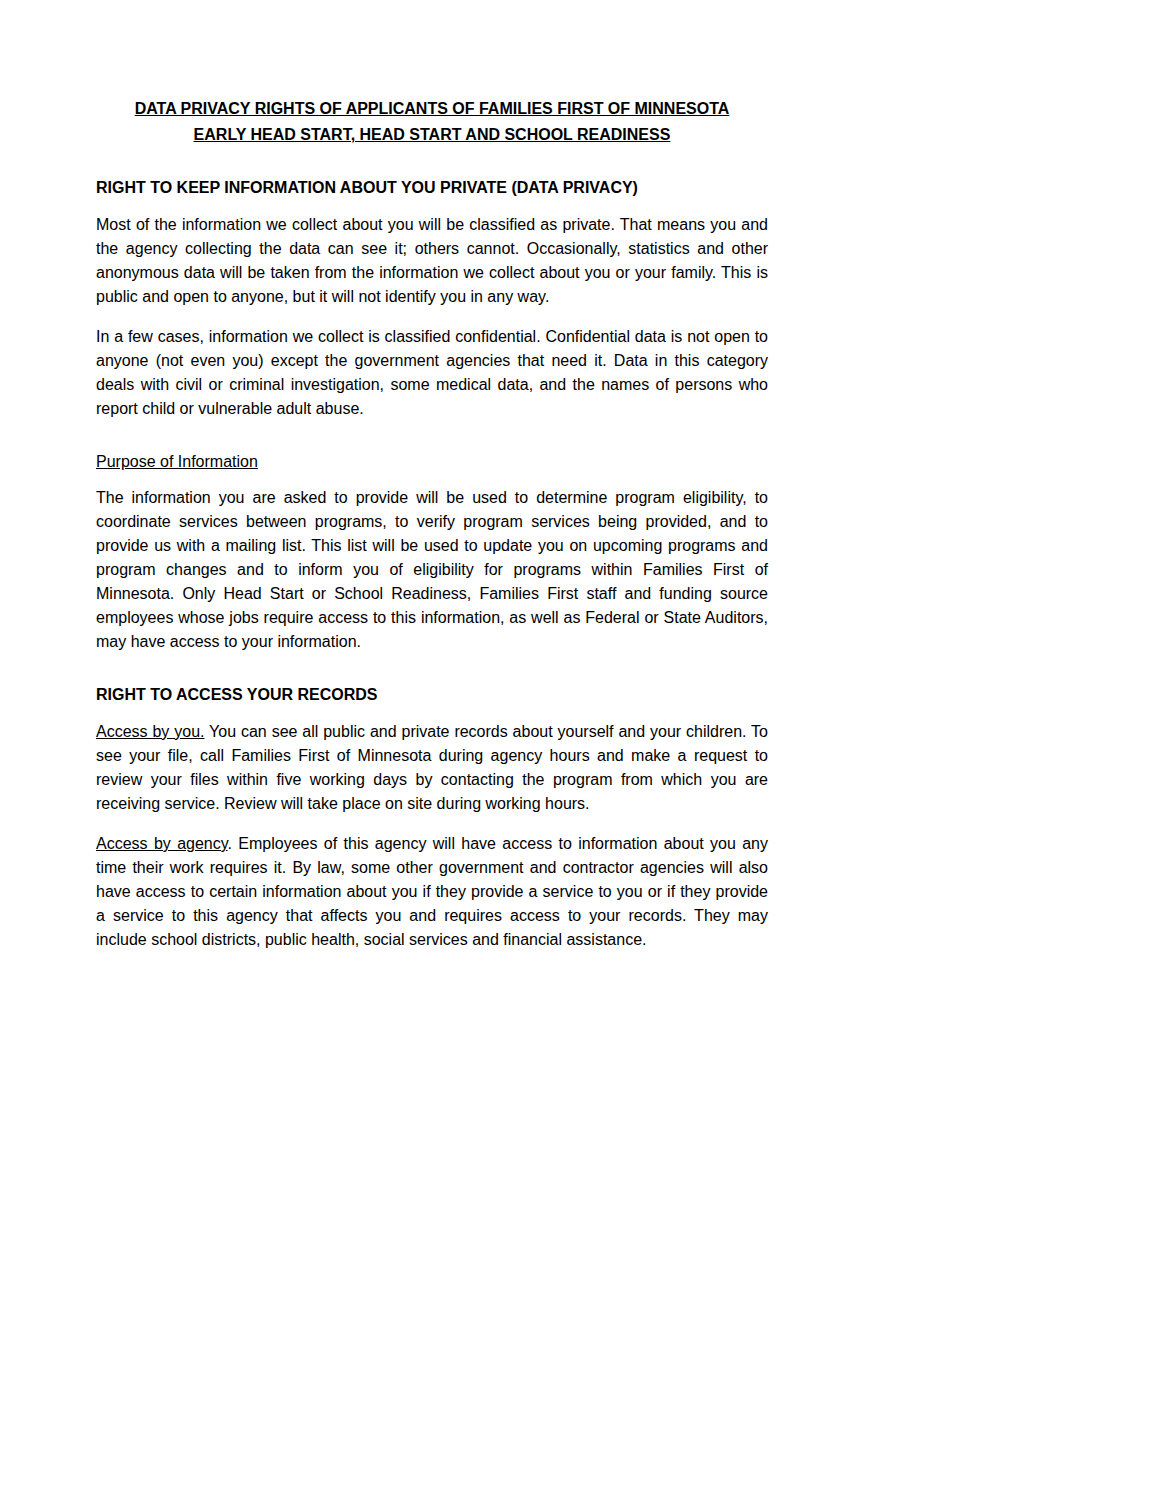DATA PRIVACY RIGHTS OF APPLICANTS OF FAMILIES FIRST OF MINNESOTA EARLY HEAD START, HEAD START AND SCHOOL READINESS
RIGHT TO KEEP INFORMATION ABOUT YOU PRIVATE (DATA PRIVACY)
Most of the information we collect about you will be classified as private. That means you and the agency collecting the data can see it; others cannot. Occasionally, statistics and other anonymous data will be taken from the information we collect about you or your family. This is public and open to anyone, but it will not identify you in any way.
In a few cases, information we collect is classified confidential. Confidential data is not open to anyone (not even you) except the government agencies that need it. Data in this category deals with civil or criminal investigation, some medical data, and the names of persons who report child or vulnerable adult abuse.
Purpose of Information
The information you are asked to provide will be used to determine program eligibility, to coordinate services between programs, to verify program services being provided, and to provide us with a mailing list. This list will be used to update you on upcoming programs and program changes and to inform you of eligibility for programs within Families First of Minnesota. Only Head Start or School Readiness, Families First staff and funding source employees whose jobs require access to this information, as well as Federal or State Auditors, may have access to your information.
RIGHT TO ACCESS YOUR RECORDS
Access by you. You can see all public and private records about yourself and your children. To see your file, call Families First of Minnesota during agency hours and make a request to review your files within five working days by contacting the program from which you are receiving service. Review will take place on site during working hours.
Access by agency. Employees of this agency will have access to information about you any time their work requires it. By law, some other government and contractor agencies will also have access to certain information about you if they provide a service to you or if they provide a service to this agency that affects you and requires access to your records. They may include school districts, public health, social services and financial assistance.